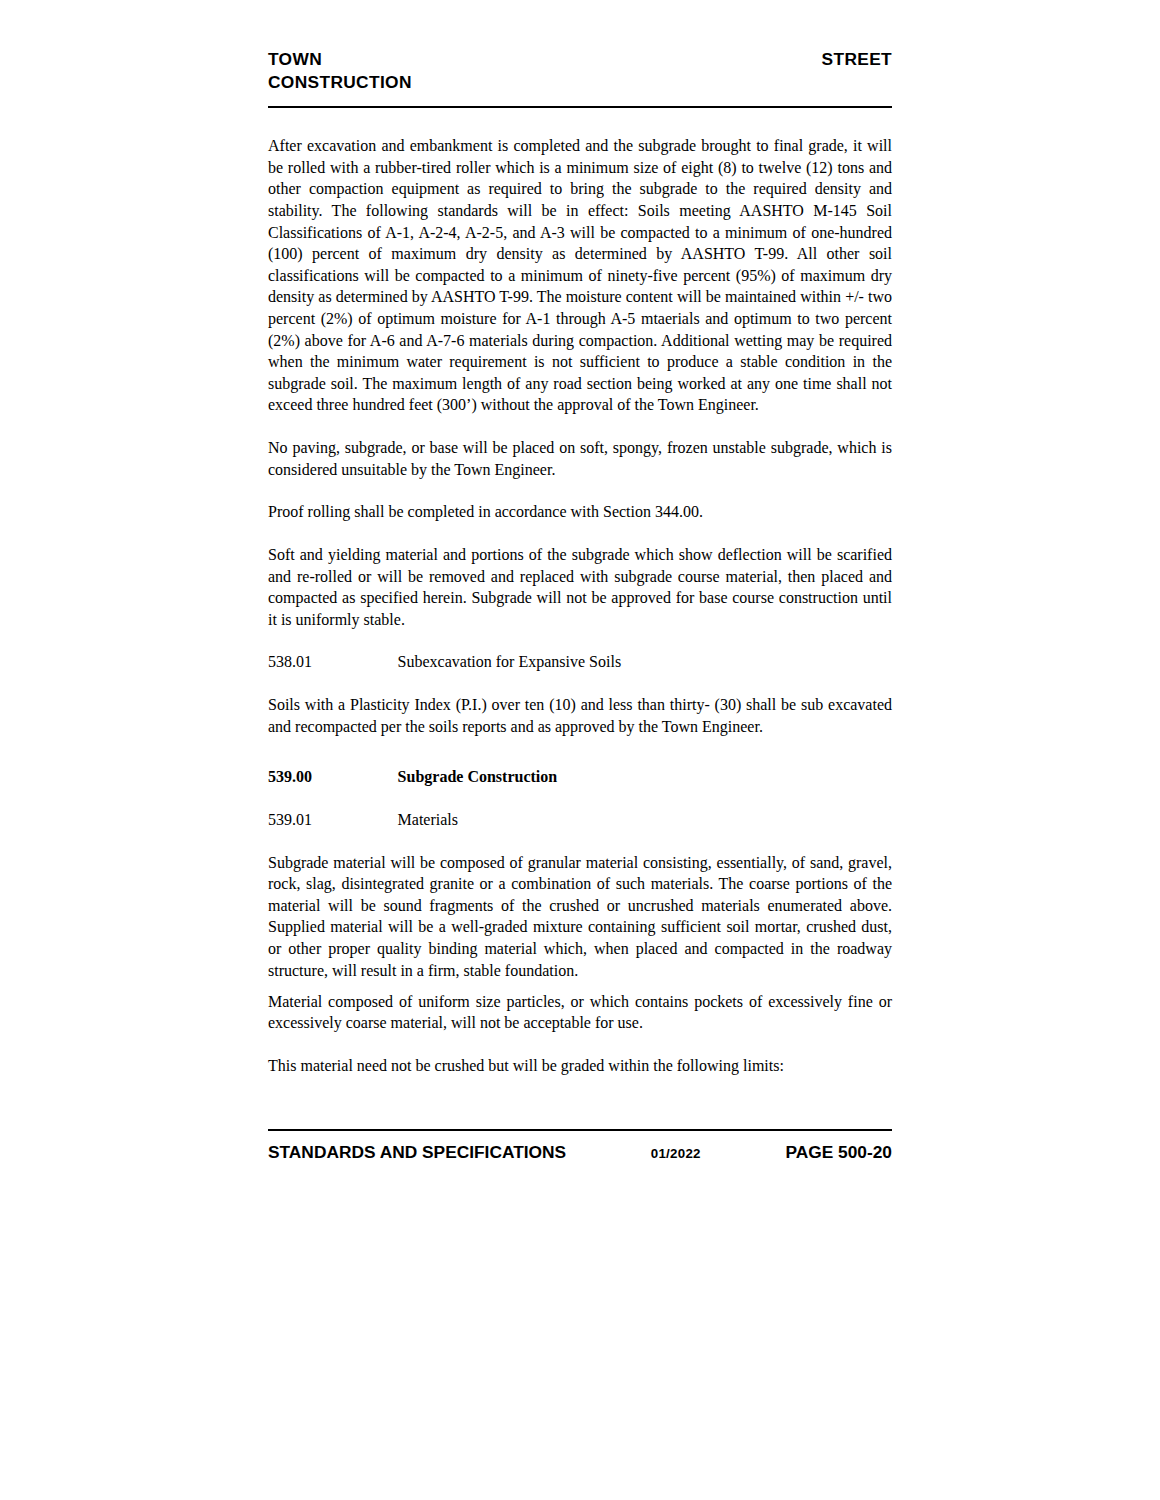TOWN
CONSTRUCTION
STREET
After excavation and embankment is completed and the subgrade brought to final grade, it will be rolled with a rubber-tired roller which is a minimum size of eight (8) to twelve (12) tons and other compaction equipment as required to bring the subgrade to the required density and stability. The following standards will be in effect: Soils meeting AASHTO M-145 Soil Classifications of A-1, A-2-4, A-2-5, and A-3 will be compacted to a minimum of one-hundred (100) percent of maximum dry density as determined by AASHTO T-99. All other soil classifications will be compacted to a minimum of ninety-five percent (95%) of maximum dry density as determined by AASHTO T-99. The moisture content will be maintained within +/- two percent (2%) of optimum moisture for A-1 through A-5 mtaerials and optimum to two percent (2%) above for A-6 and A-7-6 materials during compaction. Additional wetting may be required when the minimum water requirement is not sufficient to produce a stable condition in the subgrade soil. The maximum length of any road section being worked at any one time shall not exceed three hundred feet (300’) without the approval of the Town Engineer.
No paving, subgrade, or base will be placed on soft, spongy, frozen unstable subgrade, which is considered unsuitable by the Town Engineer.
Proof rolling shall be completed in accordance with Section 344.00.
Soft and yielding material and portions of the subgrade which show deflection will be scarified and re-rolled or will be removed and replaced with subgrade course material, then placed and compacted as specified herein. Subgrade will not be approved for base course construction until it is uniformly stable.
538.01 Subexcavation for Expansive Soils
Soils with a Plasticity Index (P.I.) over ten (10) and less than thirty- (30) shall be sub excavated and recompacted per the soils reports and as approved by the Town Engineer.
539.00 Subgrade Construction
539.01 Materials
Subgrade material will be composed of granular material consisting, essentially, of sand, gravel, rock, slag, disintegrated granite or a combination of such materials. The coarse portions of the material will be sound fragments of the crushed or uncrushed materials enumerated above. Supplied material will be a well-graded mixture containing sufficient soil mortar, crushed dust, or other proper quality binding material which, when placed and compacted in the roadway structure, will result in a firm, stable foundation.
Material composed of uniform size particles, or which contains pockets of excessively fine or excessively coarse material, will not be acceptable for use.
This material need not be crushed but will be graded within the following limits:
STANDARDS AND SPECIFICATIONS
01/2022
PAGE 500-20